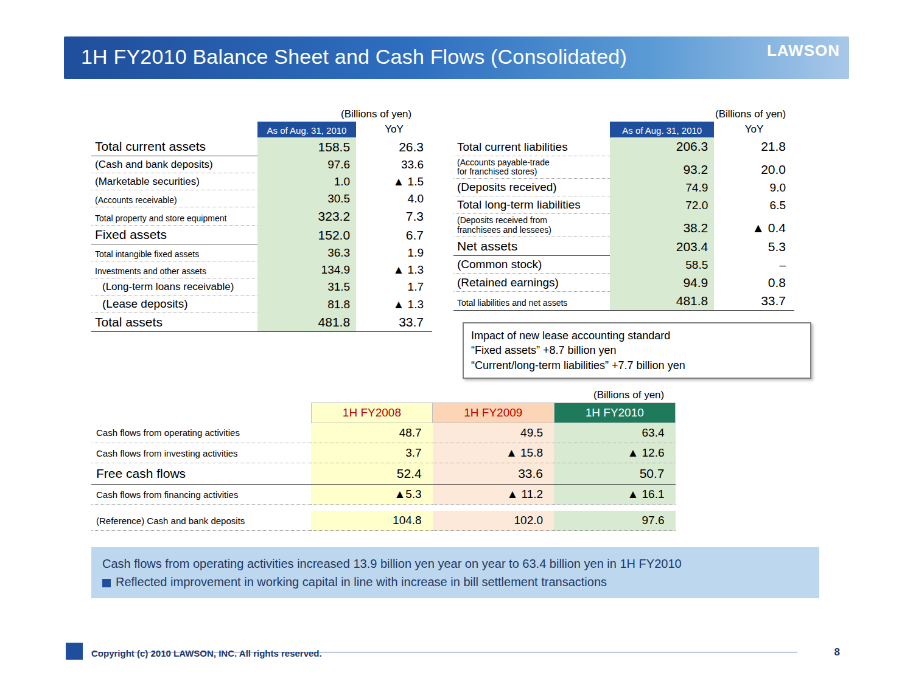1H FY2010 Balance Sheet and Cash Flows (Consolidated)
LAWSON
(Billions of yen)
(Billions of yen)
| | As of Aug. 31, 2010 | YoY |
| Total current assets | 158.5 | 26.3 |
| (Cash and bank deposits) | 97.6 | 33.6 |
| (Marketable securities) | 1.0 | ▲ 1.5 |
| (Accounts receivable) | 30.5 | 4.0 |
| Total property and store equipment | 323.2 | 7.3 |
| Fixed assets | 152.0 | 6.7 |
| Total intangible fixed assets | 36.3 | 1.9 |
| Investments and other assets | 134.9 | ▲ 1.3 |
| (Long-term loans receivable) | 31.5 | 1.7 |
| (Lease deposits) | 81.8 | ▲ 1.3 |
| Total assets | 481.8 | 33.7 |
| | As of Aug. 31, 2010 | YoY |
| Total current liabilities | 206.3 | 21.8 |
| (Accounts payable-trade for franchised stores) | 93.2 | 20.0 |
| (Deposits received) | 74.9 | 9.0 |
| Total long-term liabilities | 72.0 | 6.5 |
| (Deposits received from franchisees and lessees) | 38.2 | ▲ 0.4 |
| Net assets | 203.4 | 5.3 |
| (Common stock) | 58.5 | – |
| (Retained earnings) | 94.9 | 0.8 |
| Total liabilities and net assets | 481.8 | 33.7 |
Impact of new lease accounting standard
“Fixed assets” +8.7 billion yen
“Current/long-term liabilities” +7.7 billion yen
(Billions of yen)
| | 1H FY2008 | 1H FY2009 | 1H FY2010 |
| Cash flows from operating activities | 48.7 | 49.5 | 63.4 |
| Cash flows from investing activities | 3.7 | ▲ 15.8 | ▲ 12.6 |
| Free cash flows | 52.4 | 33.6 | 50.7 |
| Cash flows from financing activities | ▲5.3 | ▲ 11.2 | ▲ 16.1 |
| (Reference) Cash and bank deposits | 104.8 | 102.0 | 97.6 |
Cash flows from operating activities increased 13.9 billion yen year on year to 63.4 billion yen in 1H FY2010
Reflected improvement in working capital in line with increase in bill settlement transactions
Copyright (c) 2010 LAWSON, INC. All rights reserved.
8